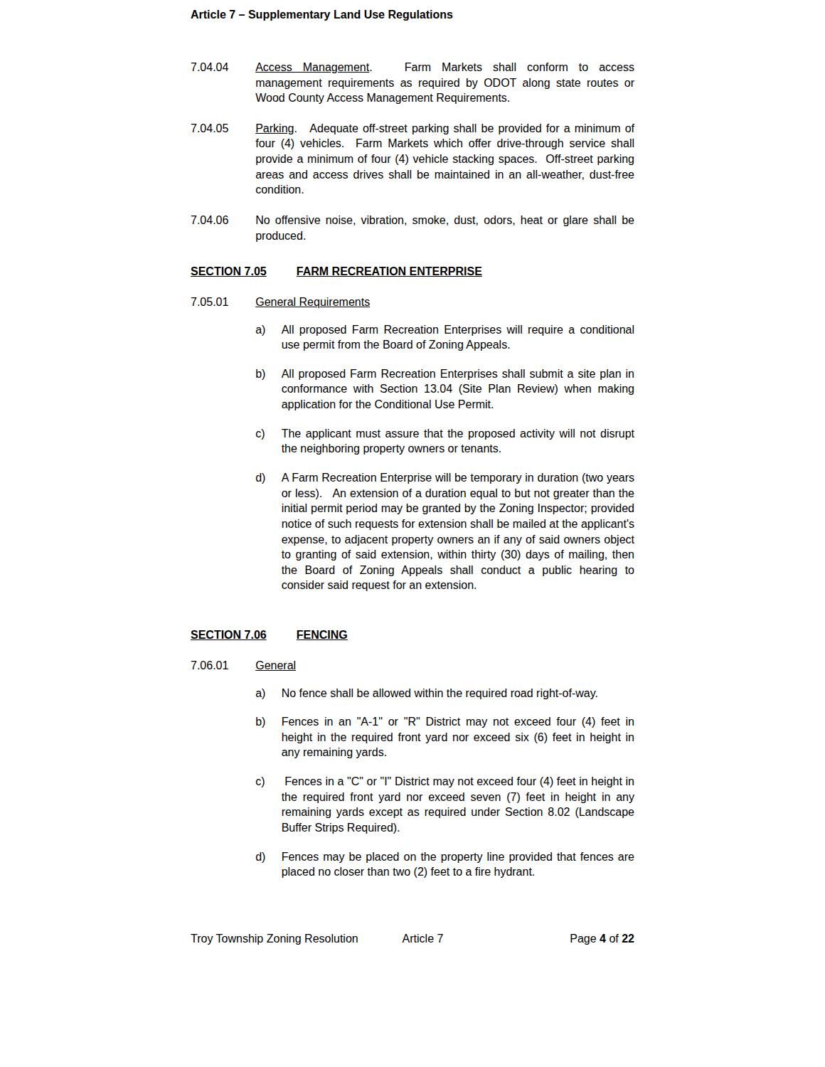Article 7 – Supplementary Land Use Regulations
7.04.04
Access Management. Farm Markets shall conform to access management requirements as required by ODOT along state routes or Wood County Access Management Requirements.
7.04.05
Parking. Adequate off-street parking shall be provided for a minimum of four (4) vehicles. Farm Markets which offer drive-through service shall provide a minimum of four (4) vehicle stacking spaces. Off-street parking areas and access drives shall be maintained in an all-weather, dust-free condition.
7.04.06
No offensive noise, vibration, smoke, dust, odors, heat or glare shall be produced.
SECTION 7.05 FARM RECREATION ENTERPRISE
7.05.01
General Requirements
a) All proposed Farm Recreation Enterprises will require a conditional use permit from the Board of Zoning Appeals.
b) All proposed Farm Recreation Enterprises shall submit a site plan in conformance with Section 13.04 (Site Plan Review) when making application for the Conditional Use Permit.
c) The applicant must assure that the proposed activity will not disrupt the neighboring property owners or tenants.
d) A Farm Recreation Enterprise will be temporary in duration (two years or less). An extension of a duration equal to but not greater than the initial permit period may be granted by the Zoning Inspector; provided notice of such requests for extension shall be mailed at the applicant's expense, to adjacent property owners an if any of said owners object to granting of said extension, within thirty (30) days of mailing, then the Board of Zoning Appeals shall conduct a public hearing to consider said request for an extension.
SECTION 7.06 FENCING
7.06.01
General
a) No fence shall be allowed within the required road right-of-way.
b) Fences in an "A-1" or "R" District may not exceed four (4) feet in height in the required front yard nor exceed six (6) feet in height in any remaining yards.
c) Fences in a "C" or "I" District may not exceed four (4) feet in height in the required front yard nor exceed seven (7) feet in height in any remaining yards except as required under Section 8.02 (Landscape Buffer Strips Required).
d) Fences may be placed on the property line provided that fences are placed no closer than two (2) feet to a fire hydrant.
Troy Township Zoning Resolution
Article 7
Page 4 of 22